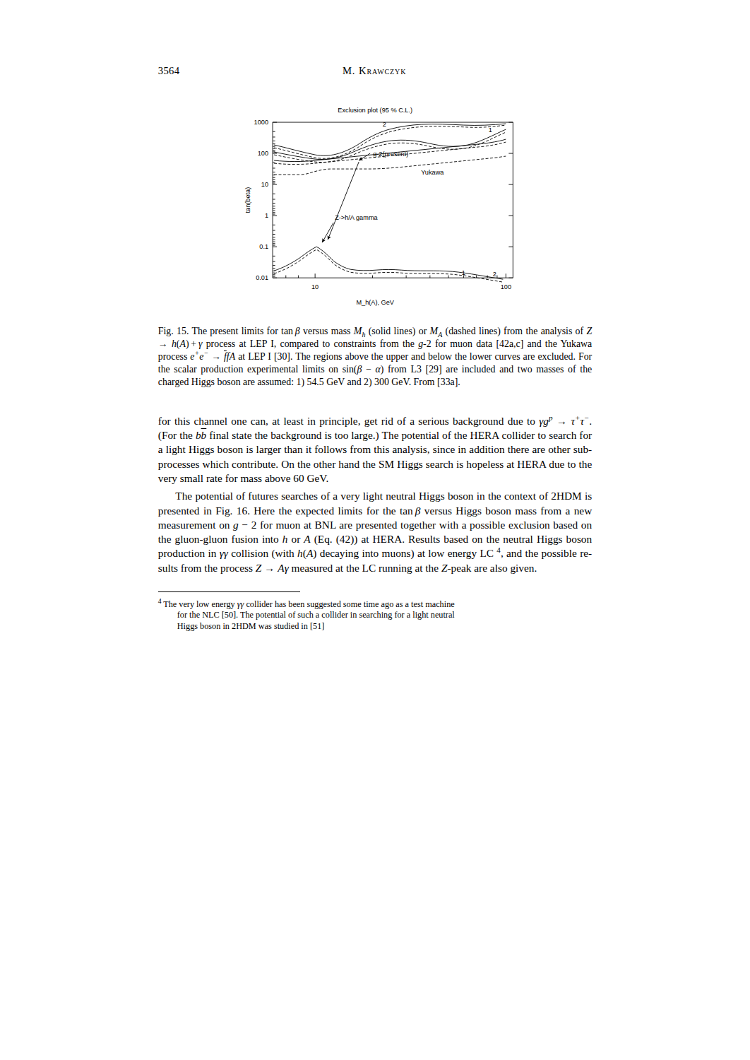3564 M. Krawczyk
Exclusion plot (95 % C.L.) 1000 100 10 1 0.1 0.01 10 100 M_h(A), GeV tan(beta) 2 1 g-2(present) Yukawa 1 2 Z->h/A gamma
Fig. 15. The present limits for tan β versus mass Mh (solid lines) or MA (dashed lines) from the analysis of Z → h(A) + γ process at LEP I, compared to constraints from the g-2 for muon data [42a,c] and the Yukawa process e+e− → ffA at LEP I [30]. The regions above the upper and below the lower curves are excluded. For the scalar production experimental limits on sin(β − α) from L3 [29] are included and two masses of the charged Higgs boson are assumed: 1) 54.5 GeV and 2) 300 GeV. From [33a].
for this channel one can, at least in principle, get rid of a serious background due to γgp → τ+τ−. (For the bb final state the background is too large.) The potential of the HERA collider to search for a light Higgs boson is larger than it follows from this analysis, since in addition there are other subprocesses which contribute. On the other hand the SM Higgs search is hopeless at HERA due to the very small rate for mass above 60 GeV.
The potential of futures searches of a very light neutral Higgs boson in the context of 2HDM is presented in Fig. 16. Here the expected limits for the tan β versus Higgs boson mass from a new measurement on g − 2 for muon at BNL are presented together with a possible exclusion based on the gluon-gluon fusion into h or A (Eq. (42)) at HERA. Results based on the neutral Higgs boson production in γγ collision (with h(A) decaying into muons) at low energy LC 4, and the possible results from the process Z → Aγ measured at the LC running at the Z-peak are also given.
4 The very low energy γγ collider has been suggested some time ago as a test machine for the NLC [50]. The potential of such a collider in searching for a light neutral Higgs boson in 2HDM was studied in [51]